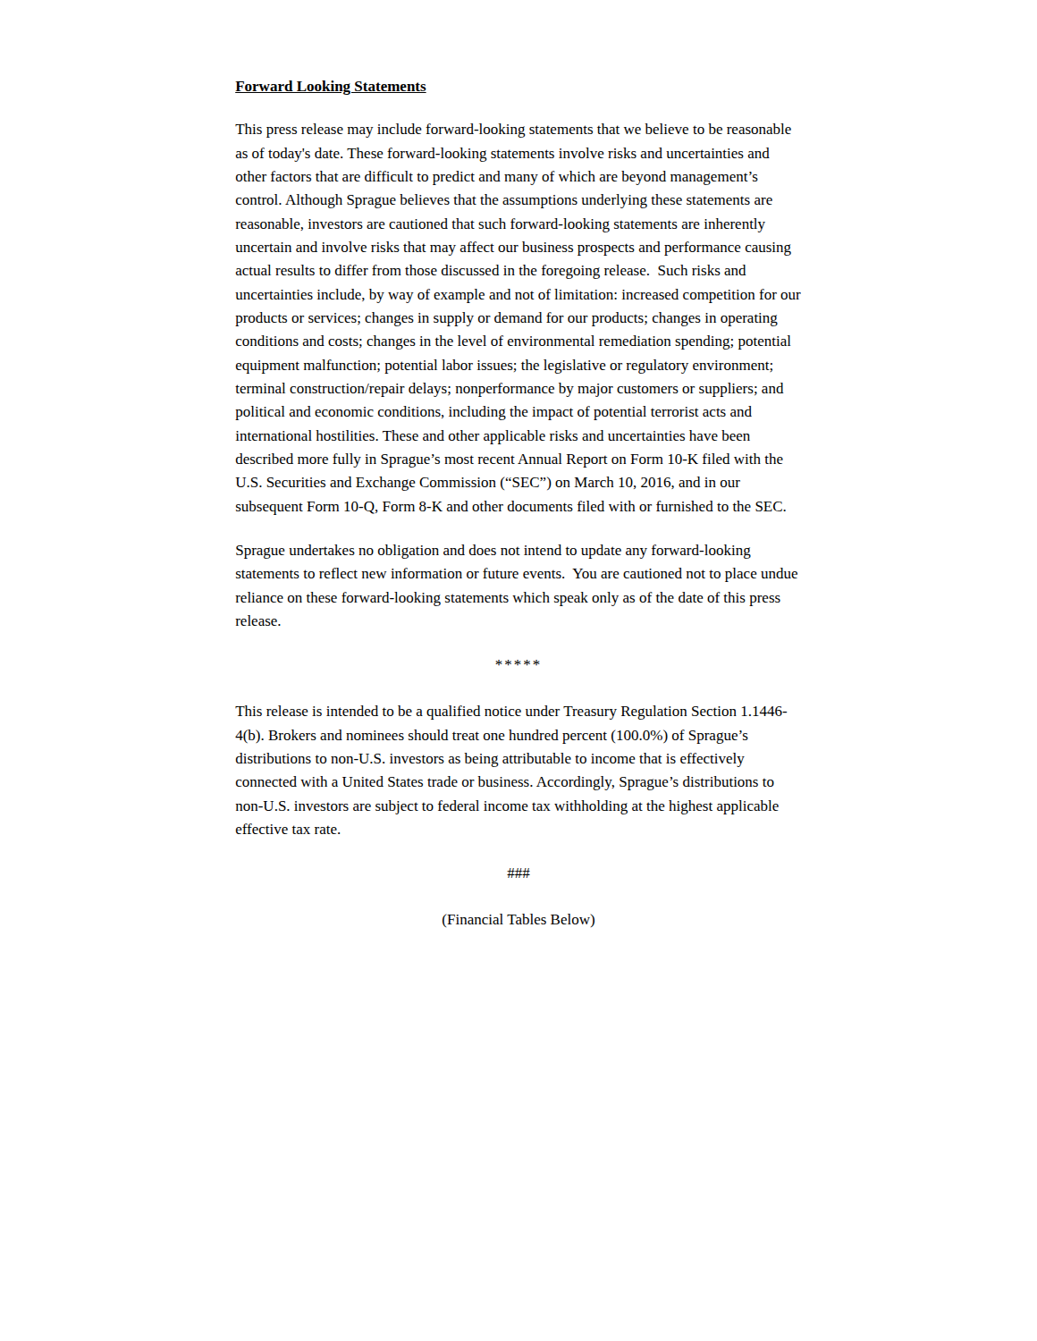Forward Looking Statements
This press release may include forward-looking statements that we believe to be reasonable as of today's date. These forward-looking statements involve risks and uncertainties and other factors that are difficult to predict and many of which are beyond management’s control. Although Sprague believes that the assumptions underlying these statements are reasonable, investors are cautioned that such forward-looking statements are inherently uncertain and involve risks that may affect our business prospects and performance causing actual results to differ from those discussed in the foregoing release. Such risks and uncertainties include, by way of example and not of limitation: increased competition for our products or services; changes in supply or demand for our products; changes in operating conditions and costs; changes in the level of environmental remediation spending; potential equipment malfunction; potential labor issues; the legislative or regulatory environment; terminal construction/repair delays; nonperformance by major customers or suppliers; and political and economic conditions, including the impact of potential terrorist acts and international hostilities. These and other applicable risks and uncertainties have been described more fully in Sprague’s most recent Annual Report on Form 10-K filed with the U.S. Securities and Exchange Commission (“SEC”) on March 10, 2016, and in our subsequent Form 10-Q, Form 8-K and other documents filed with or furnished to the SEC.
Sprague undertakes no obligation and does not intend to update any forward-looking statements to reflect new information or future events. You are cautioned not to place undue reliance on these forward-looking statements which speak only as of the date of this press release.
*****
This release is intended to be a qualified notice under Treasury Regulation Section 1.1446-4(b). Brokers and nominees should treat one hundred percent (100.0%) of Sprague’s distributions to non-U.S. investors as being attributable to income that is effectively connected with a United States trade or business. Accordingly, Sprague’s distributions to non-U.S. investors are subject to federal income tax withholding at the highest applicable effective tax rate.
###
(Financial Tables Below)